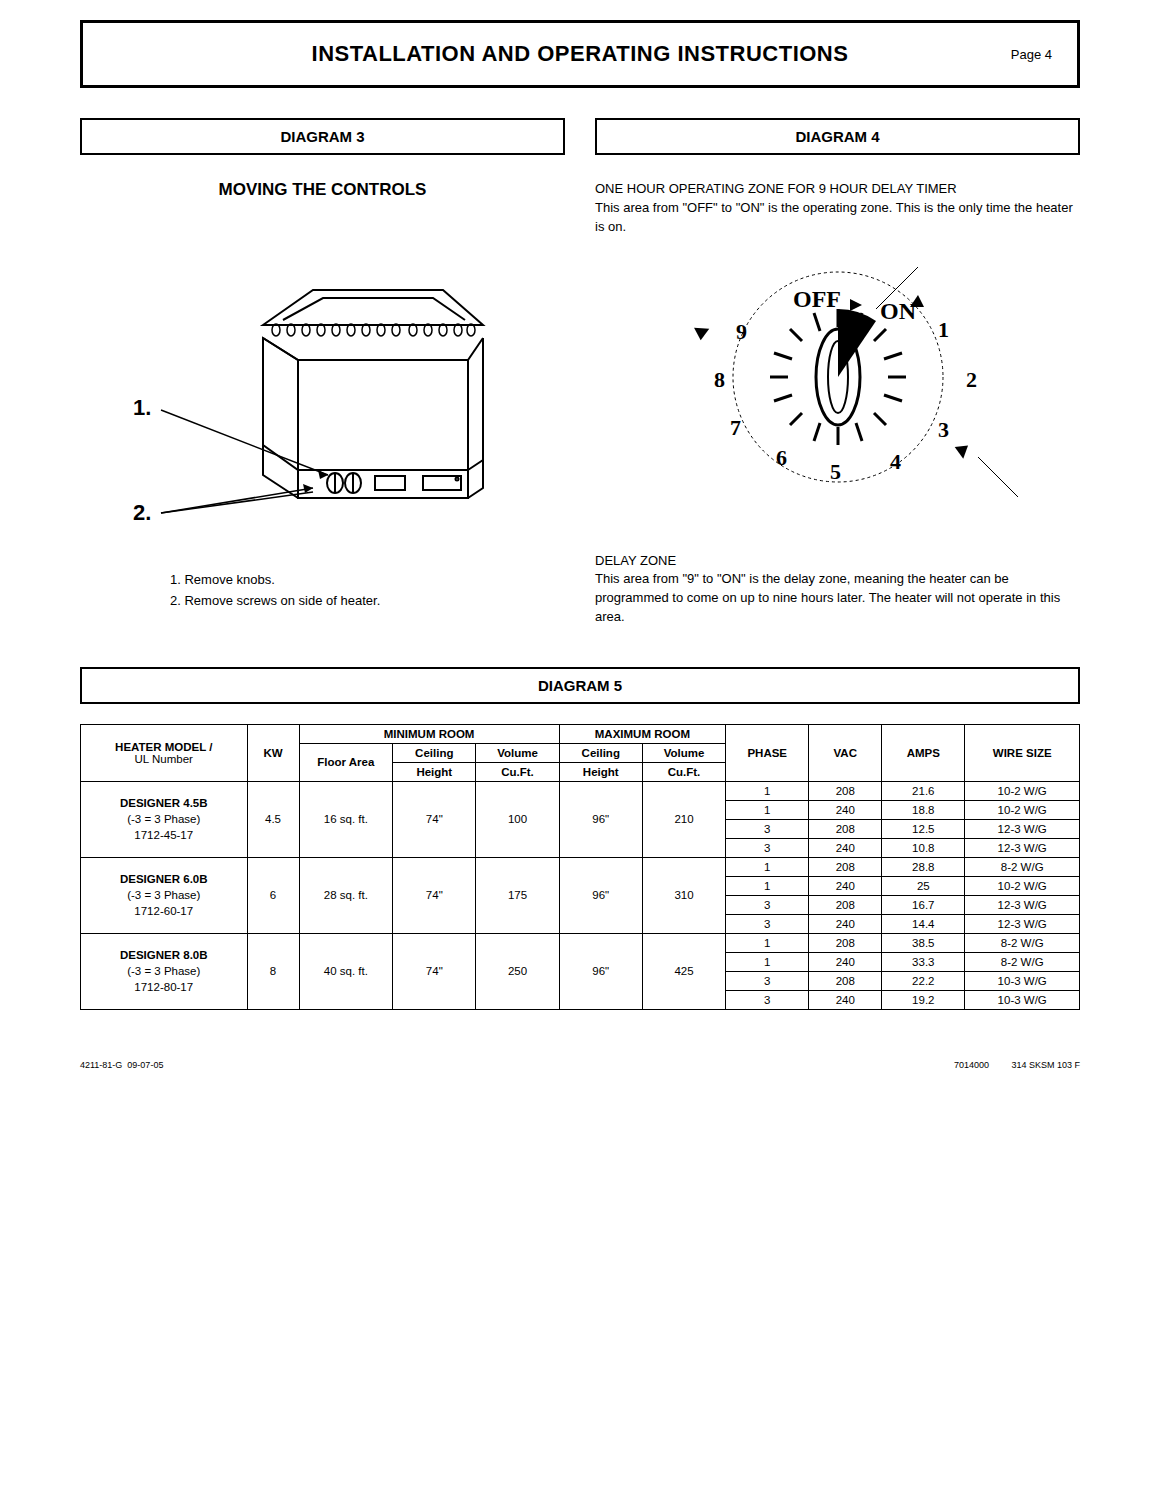INSTALLATION AND OPERATING INSTRUCTIONS
Page 4
DIAGRAM 3
MOVING THE CONTROLS
1. 2.
1. Remove knobs.
2. Remove screws on side of heater.
DIAGRAM 4
ONE HOUR OPERATING ZONE FOR 9 HOUR DELAY TIMER
This area from "OFF" to "ON" is the operating zone. This is the only time the heater is on.
OFF ON 1 2 3 4 5 6 7 8 9
DELAY ZONE
This area from "9" to "ON" is the delay zone, meaning the heater can be programmed to come on up to nine hours later. The heater will not operate in this area.
DIAGRAM 5
| HEATER MODEL / UL Number | KW | MINIMUM ROOM | MAXIMUM ROOM | PHASE | VAC | AMPS | WIRE SIZE |
| --- | --- | --- | --- | --- | --- | --- | --- |
| Floor Area | Ceiling | Volume | Ceiling | Volume |
| Height | Cu.Ft. | Height | Cu.Ft. |
| DESIGNER 4.5B (-3 = 3 Phase) 1712-45-17 | 4.5 | 16 sq. ft. | 74" | 100 | 96" | 210 | 1 | 208 | 21.6 | 10-2 W/G |
| 1 | 240 | 18.8 | 10-2 W/G |
| 3 | 208 | 12.5 | 12-3 W/G |
| 3 | 240 | 10.8 | 12-3 W/G |
| DESIGNER 6.0B (-3 = 3 Phase) 1712-60-17 | 6 | 28 sq. ft. | 74" | 175 | 96" | 310 | 1 | 208 | 28.8 | 8-2 W/G |
| 1 | 240 | 25 | 10-2 W/G |
| 3 | 208 | 16.7 | 12-3 W/G |
| 3 | 240 | 14.4 | 12-3 W/G |
| DESIGNER 8.0B (-3 = 3 Phase) 1712-80-17 | 8 | 40 sq. ft. | 74" | 250 | 96" | 425 | 1 | 208 | 38.5 | 8-2 W/G |
| 1 | 240 | 33.3 | 8-2 W/G |
| 3 | 208 | 22.2 | 10-3 W/G |
| 3 | 240 | 19.2 | 10-3 W/G |
4211-81-G 09-07-05
7014000 314 SKSM 103 F